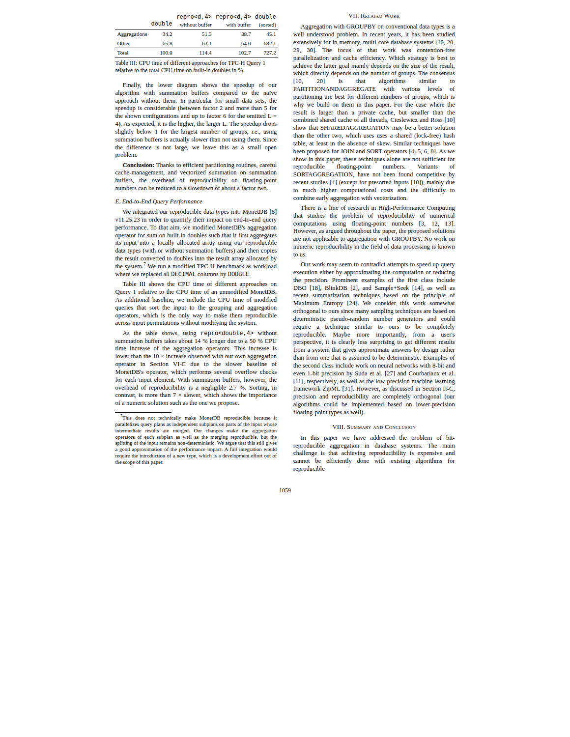| | double | repro<d,4> without buffer | repro<d,4> with buffer | double (sorted) |
| --- | --- | --- | --- | --- |
| Aggregations | 34.2 | 51.3 | 38.7 | 45.1 |
| Other | 65.8 | 63.1 | 64.0 | 682.1 |
| Total | 100.0 | 114.4 | 102.7 | 727.2 |
Table III: CPU time of different approaches for TPC-H Query 1 relative to the total CPU time on built-in doubles in %.
Finally, the lower diagram shows the speedup of our algorithm with summation buffers compared to the naïve approach without them. In particular for small data sets, the speedup is considerable (between factor 2 and more than 5 for the shown configurations and up to factor 6 for the omitted L = 4). As expected, it is the higher, the larger L. The speedup drops slightly below 1 for the largest number of groups, i.e., using summation buffers is actually slower than not using them. Since the difference is not large, we leave this as a small open problem.
Conclusion: Thanks to efficient partitioning routines, careful cache-management, and vectorized summation on summation buffers, the overhead of reproducibility on floating-point numbers can be reduced to a slowdown of about a factor two.
E. End-to-End Query Performance
We integrated our reproducible data types into MonetDB [8] v11.25.23 in order to quantify their impact on end-to-end query performance. To that aim, we modified MonetDB's aggregation operator for sum on built-in doubles such that it first aggregates its input into a locally allocated array using our reproducible data types (with or without summation buffers) and then copies the result converted to doubles into the result array allocated by the system.7 We run a modified TPC-H benchmark as workload where we replaced all DECIMAL columns by DOUBLE.
Table III shows the CPU time of different approaches on Query 1 relative to the CPU time of an unmodified MonetDB. As additional baseline, we include the CPU time of modified queries that sort the input to the grouping and aggregation operators, which is the only way to make them reproducible across input permutations without modifying the system.
As the table shows, using repro<double,4> without summation buffers takes about 14 % longer due to a 50 % CPU time increase of the aggregation operators. This increase is lower than the 10 × increase observed with our own aggregation operator in Section VI-C due to the slower baseline of MonetDB's operator, which performs several overflow checks for each input element. With summation buffers, however, the overhead of reproducibility is a negligible 2.7 %. Sorting, in contrast, is more than 7 × slower, which shows the importance of a numeric solution such as the one we propose.
7This does not technically make MonetDB reproducible because it parallelizes query plans as independent subplans on parts of the input whose intermediate results are merged. Our changes make the aggregation operators of each subplan as well as the merging reproducible, but the splitting of the input remains non-deterministic. We argue that this still gives a good approximation of the performance impact. A full integration would require the introduction of a new type, which is a development effort out of the scope of this paper.
VII. Related Work
Aggregation with GROUPBY on conventional data types is a well understood problem. In recent years, it has been studied extensively for in-memory, multi-core database systems [10, 20, 29, 30]. The focus of that work was contention-free parallelization and cache efficiency. Which strategy is best to achieve the latter goal mainly depends on the size of the result, which directly depends on the number of groups. The consensus [10, 20] is that algorithms similar to PARTITIONANDAGGREGATE with various levels of partitioning are best for different numbers of groups, which is why we build on them in this paper. For the case where the result is larger than a private cache, but smaller than the combined shared cache of all threads, Cieslewicz and Ross [10] show that SHAREDAGGREGATION may be a better solution than the other two, which uses uses a shared (lock-free) hash table, at least in the absence of skew. Similar techniques have been proposed for JOIN and SORT operators [4, 5, 6, 8]. As we show in this paper, these techniques alone are not sufficient for reproducible floating-point numbers. Variants of SORTAGGREGATION, have not been found competitive by recent studies [4] (except for presorted inputs [10]), mainly due to much higher computational costs and the difficulty to combine early aggregation with vectorization.
There is a line of research in High-Performance Computing that studies the problem of reproducibility of numerical computations using floating-point numbers [3, 12, 13]. However, as argued throughout the paper, the proposed solutions are not applicable to aggregation with GROUPBY. No work on numeric reproducibility in the field of data processing is known to us.
Our work may seem to contradict attempts to speed up query execution either by approximating the computation or reducing the precision. Prominent examples of the first class include DBO [18], BlinkDB [2], and Sample+Seek [14], as well as recent summarization techniques based on the principle of Maximum Entropy [24]. We consider this work somewhat orthogonal to ours since many sampling techniques are based on deterministic pseudo-random number generators and could require a technique similar to ours to be completely reproducible. Maybe more importantly, from a user's perspective, it is clearly less surprising to get different results from a system that gives approximate answers by design rather than from one that is assumed to be deterministic. Examples of the second class include work on neural networks with 8-bit and even 1-bit precision by Suda et al. [27] and Courbariaux et al. [11], respectively, as well as the low-precision machine learning framework ZipML [31]. However, as discussed in Section II-C, precision and reproducibility are completely orthogonal (our algorithms could be implemented based on lower-precision floating-point types as well).
VIII. Summary and Conclusion
In this paper we have addressed the problem of bit-reproducible aggregation in database systems. The main challenge is that achieving reproducibility is expensive and cannot be efficiently done with existing algorithms for reproducible
1059